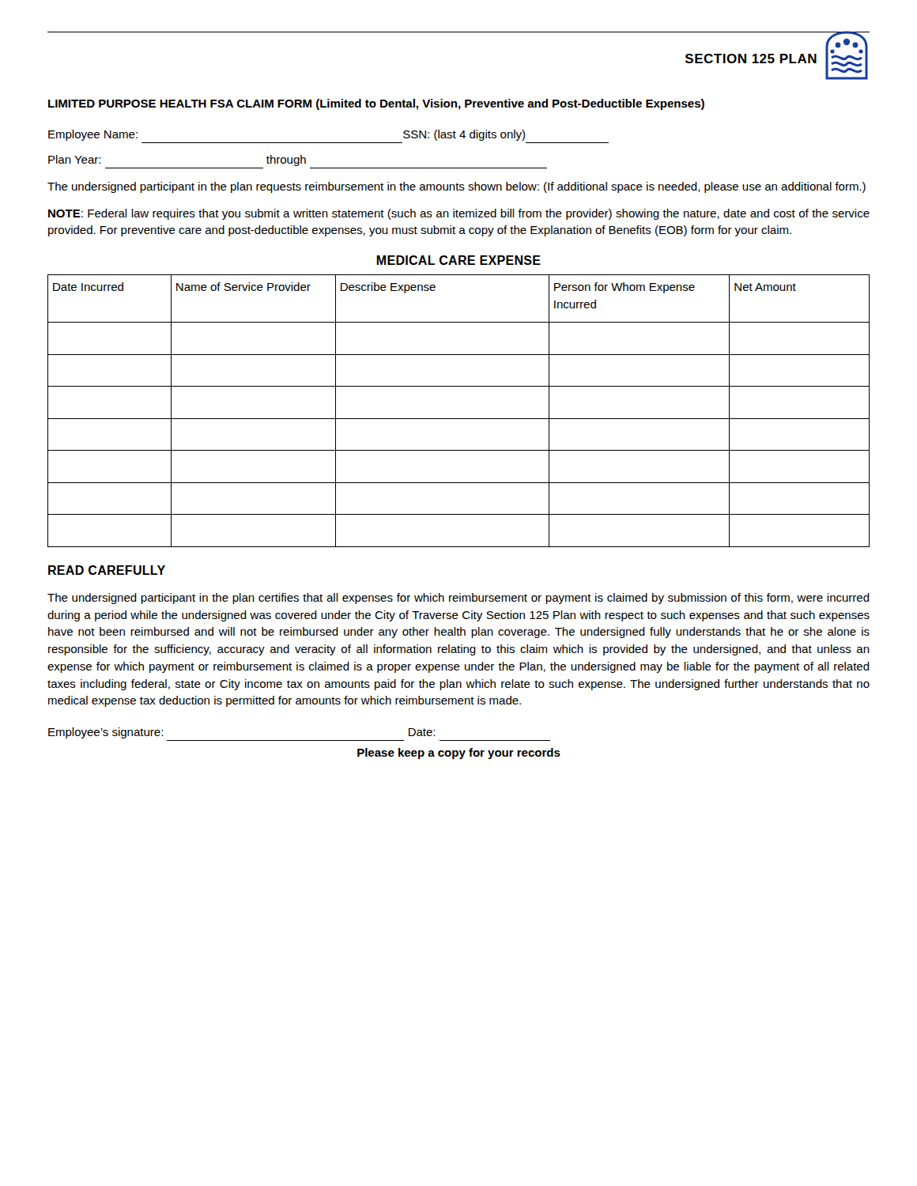SECTION 125 PLAN
LIMITED PURPOSE HEALTH FSA CLAIM FORM (Limited to Dental, Vision, Preventive and Post-Deductible Expenses)
Employee Name: SSN: (last 4 digits only)
Plan Year: through
The undersigned participant in the plan requests reimbursement in the amounts shown below: (If additional space is needed, please use an additional form.)
NOTE: Federal law requires that you submit a written statement (such as an itemized bill from the provider) showing the nature, date and cost of the service provided. For preventive care and post-deductible expenses, you must submit a copy of the Explanation of Benefits (EOB) form for your claim.
MEDICAL CARE EXPENSE
| Date Incurred | Name of Service Provider | Describe Expense | Person for Whom Expense Incurred | Net Amount |
| --- | --- | --- | --- | --- |
READ CAREFULLY
The undersigned participant in the plan certifies that all expenses for which reimbursement or payment is claimed by submission of this form, were incurred during a period while the undersigned was covered under the City of Traverse City Section 125 Plan with respect to such expenses and that such expenses have not been reimbursed and will not be reimbursed under any other health plan coverage. The undersigned fully understands that he or she alone is responsible for the sufficiency, accuracy and veracity of all information relating to this claim which is provided by the undersigned, and that unless an expense for which payment or reimbursement is claimed is a proper expense under the Plan, the undersigned may be liable for the payment of all related taxes including federal, state or City income tax on amounts paid for the plan which relate to such expense. The undersigned further understands that no medical expense tax deduction is permitted for amounts for which reimbursement is made.
Employee’s signature: Date:
Please keep a copy for your records